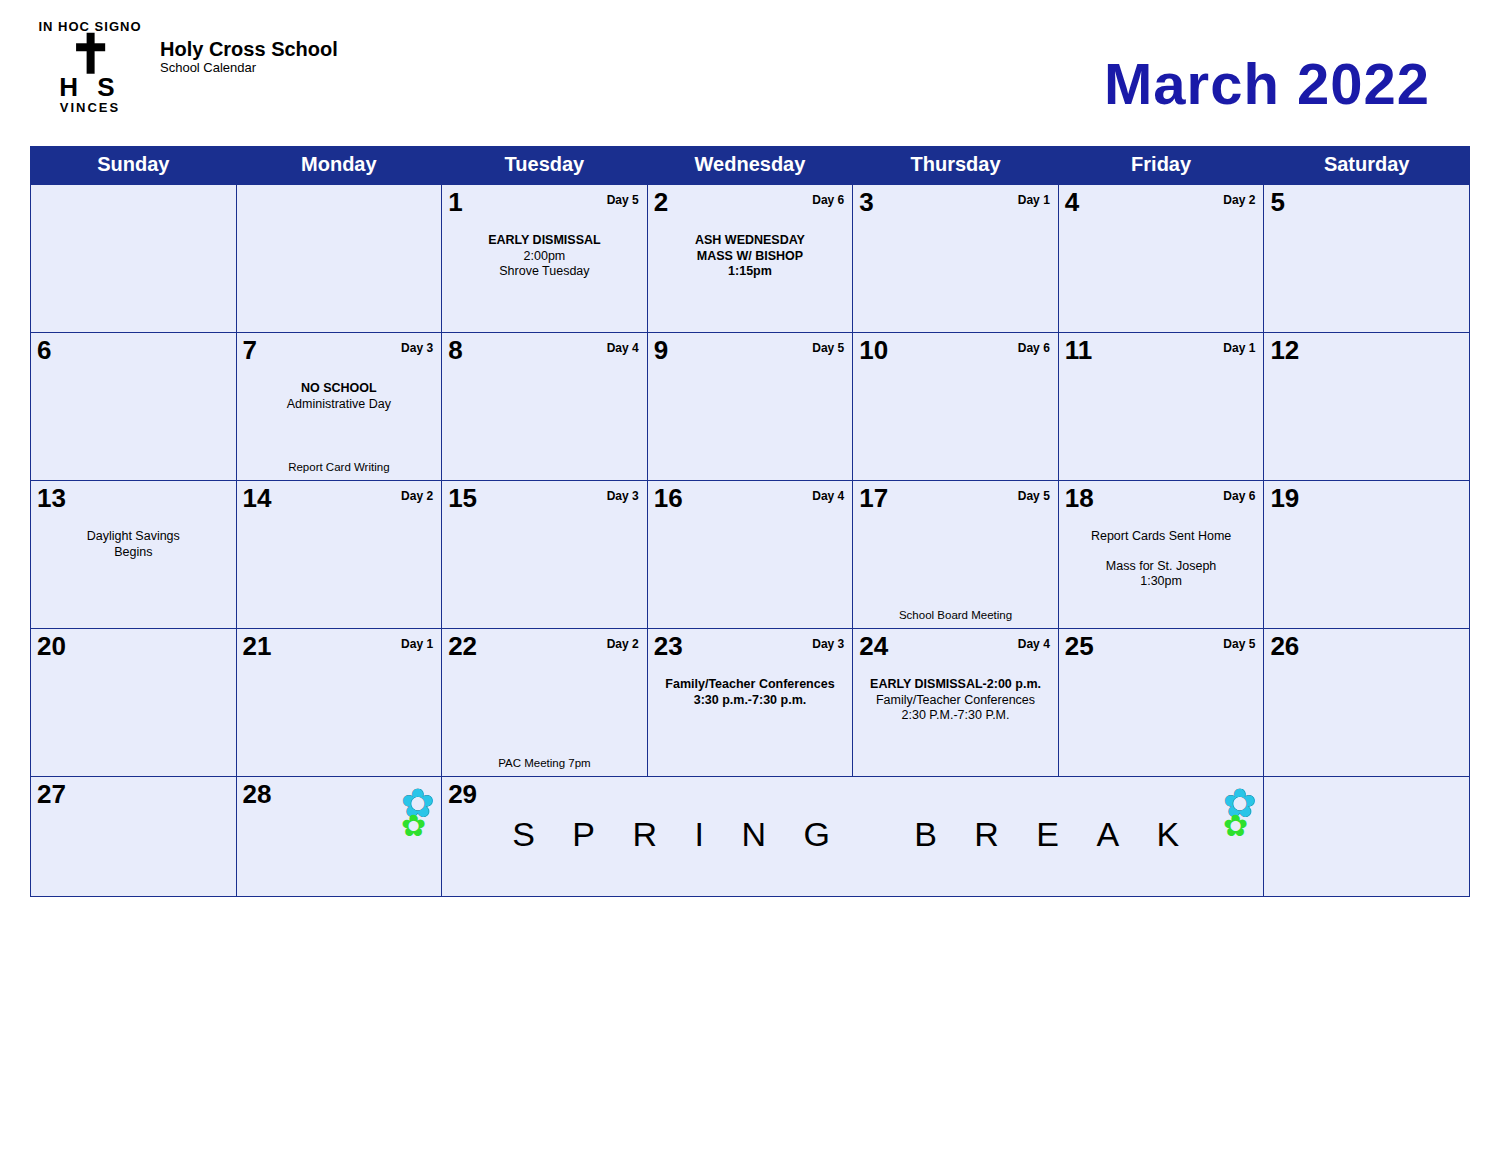IN HOC SIGNO
✝
H S
VINCES
Holy Cross School
School Calendar
March 2022
| Sunday | Monday | Tuesday | Wednesday | Thursday | Friday | Saturday |
| --- | --- | --- | --- | --- | --- | --- |
| | | 1 Day 5 EARLY DISMISSAL 2:00pm Shrove Tuesday | 2 Day 6 ASH WEDNESDAY MASS W/ BISHOP 1:15pm | 3 Day 1 | 4 Day 2 | 5 |
| 6 | 7 Day 3 NO SCHOOL Administrative Day Report Card Writing | 8 Day 4 | 9 Day 5 | 10 Day 6 | 11 Day 1 | 12 |
| 13 Daylight Savings Begins | 14 Day 2 | 15 Day 3 | 16 Day 4 | 17 Day 5 School Board Meeting | 18 Day 6 Report Cards Sent Home Mass for St. Joseph 1:30pm | 19 |
| 20 | 21 Day 1 | 22 Day 2 PAC Meeting 7pm | 23 Day 3 Family/Teacher Conferences 3:30 p.m.-7:30 p.m. | 24 Day 4 EARLY DISMISSAL-2:00 p.m. Family/Teacher Conferences 2:30 P.M.-7:30 P.M. | 25 Day 5 | 26 |
| 27 | 28 ✿ ✿ | 29 S P R I N G B R E A K ✿ ✿ | |